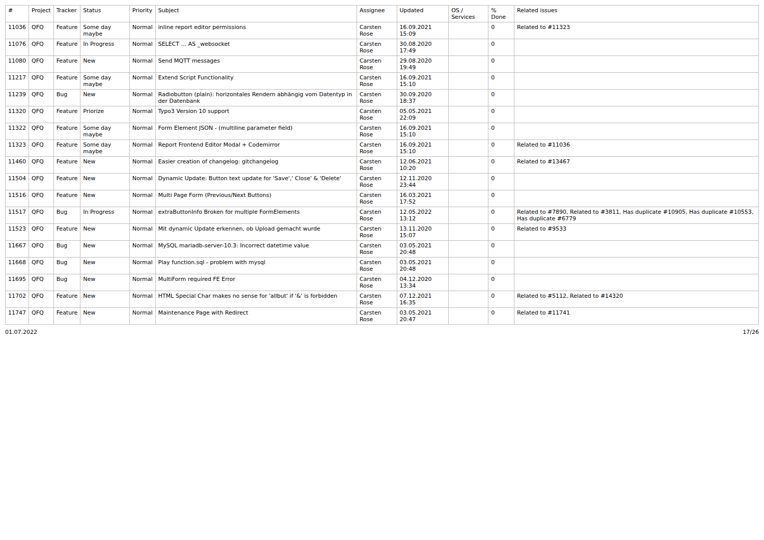| # | Project | Tracker | Status | Priority | Subject | Assignee | Updated | OS / Services | % Done | Related issues |
| --- | --- | --- | --- | --- | --- | --- | --- | --- | --- | --- |
| 11036 | QFQ | Feature | Some day maybe | Normal | inline report editor permissions | Carsten Rose | 16.09.2021 15:09 | | 0 | Related to #11323 |
| 11076 | QFQ | Feature | In Progress | Normal | SELECT ... AS _websocket | Carsten Rose | 30.08.2020 17:49 | | 0 | |
| 11080 | QFQ | Feature | New | Normal | Send MQTT messages | Carsten Rose | 29.08.2020 19:49 | | 0 | |
| 11217 | QFQ | Feature | Some day maybe | Normal | Extend Script Functionality | Carsten Rose | 16.09.2021 15:10 | | 0 | |
| 11239 | QFQ | Bug | New | Normal | Radiobutton (plain): horizontales Rendern abhängig vom Datentyp in der Datenbank | Carsten Rose | 30.09.2020 18:37 | | 0 | |
| 11320 | QFQ | Feature | Priorize | Normal | Typo3 Version 10 support | Carsten Rose | 05.05.2021 22:09 | | 0 | |
| 11322 | QFQ | Feature | Some day maybe | Normal | Form Element JSON - (multiline parameter field) | Carsten Rose | 16.09.2021 15:10 | | 0 | |
| 11323 | QFQ | Feature | Some day maybe | Normal | Report Frontend Editor Modal + Codemirror | Carsten Rose | 16.09.2021 15:10 | | 0 | Related to #11036 |
| 11460 | QFQ | Feature | New | Normal | Easier creation of changelog: gitchangelog | Carsten Rose | 12.06.2021 10:20 | | 0 | Related to #13467 |
| 11504 | QFQ | Feature | New | Normal | Dynamic Update: Button text update for 'Save',' Close' & 'Delete' | Carsten Rose | 12.11.2020 23:44 | | 0 | |
| 11516 | QFQ | Feature | New | Normal | Multi Page Form (Previous/Next Buttons) | Carsten Rose | 16.03.2021 17:52 | | 0 | |
| 11517 | QFQ | Bug | In Progress | Normal | extraButtonInfo Broken for multiple FormElements | Carsten Rose | 12.05.2022 13:12 | | 0 | Related to #7890, Related to #3811, Has duplicate #10905, Has duplicate #10553, Has duplicate #6779 |
| 11523 | QFQ | Feature | New | Normal | Mit dynamic Update erkennen, ob Upload gemacht wurde | Carsten Rose | 13.11.2020 15:07 | | 0 | Related to #9533 |
| 11667 | QFQ | Bug | New | Normal | MySQL mariadb-server-10.3: Incorrect datetime value | Carsten Rose | 03.05.2021 20:48 | | 0 | |
| 11668 | QFQ | Bug | New | Normal | Play function.sql - problem with mysql | Carsten Rose | 03.05.2021 20:48 | | 0 | |
| 11695 | QFQ | Bug | New | Normal | MultiForm required FE Error | Carsten Rose | 04.12.2020 13:34 | | 0 | |
| 11702 | QFQ | Feature | New | Normal | HTML Special Char makes no sense for 'allbut' if '&' is forbidden | Carsten Rose | 07.12.2021 16:35 | | 0 | Related to #5112, Related to #14320 |
| 11747 | QFQ | Feature | New | Normal | Maintenance Page with Redirect | Carsten Rose | 03.05.2021 20:47 | | 0 | Related to #11741 |
01.07.2022 17/26